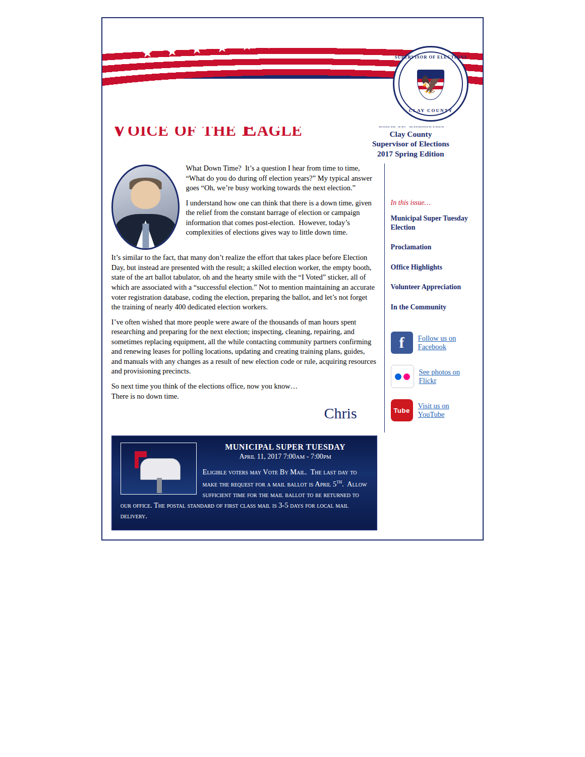★ ★ ★ ★ ★ ★ ★ ★ ★ ★ ★ ★ ★ ★ ★ ★ ★ ★ ★ ★
SUPERVISOR OF ELECTIONS
🦅
CLAY COUNTY
Voice of the Eagle
Chris H. Chambless
Clay County
Supervisor of Elections
2017 Spring Edition
What Down Time? It’s a question I hear from time to time, “What do you do during off election years?” My typical answer goes “Oh, we’re busy working towards the next election.”
I understand how one can think that there is a down time, given the relief from the constant barrage of election or campaign information that comes post-election. However, today’s complexities of elections gives way to little down time.
It’s similar to the fact, that many don’t realize the effort that takes place before Election Day, but instead are presented with the result; a skilled election worker, the empty booth, state of the art ballot tabulator, oh and the hearty smile with the “I Voted” sticker, all of which are associated with a “successful election.” Not to mention maintaining an accurate voter registration database, coding the election, preparing the ballot, and let’s not forget the training of nearly 400 dedicated election workers.
I’ve often wished that more people were aware of the thousands of man hours spent researching and preparing for the next election; inspecting, cleaning, repairing, and sometimes replacing equipment, all the while contacting community partners confirming and renewing leases for polling locations, updating and creating training plans, guides, and manuals with any changes as a result of new election code or rule, acquiring resources and provisioning precincts.
So next time you think of the elections office, now you know…
There is no down time.
Chris
In this issue…
Municipal Super Tuesday Election
Proclamation
Office Highlights
Volunteer Appreciation
In the Community
f
Follow us on Facebook
See photos on Flickr
Tube
Visit us on YouTube
MUNICIPAL SUPER TUESDAY
April 11, 2017 7:00AM - 7:00PM
Eligible voters may Vote By Mail. The last day to make the request for a mail ballot is April 5th. Allow sufficient time for the mail ballot to be returned to our office. The postal standard of first class mail is 3-5 days for local mail delivery.